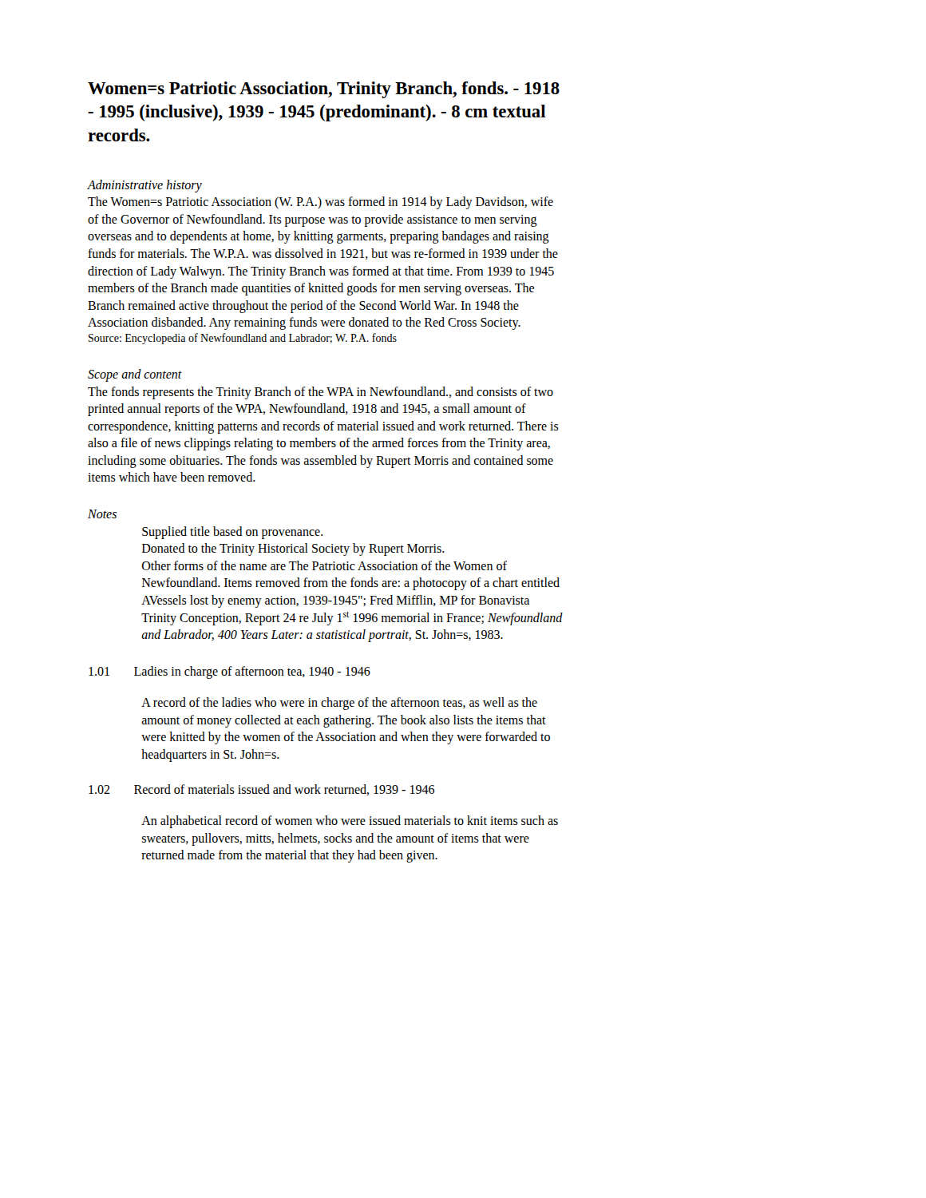Women=s Patriotic Association, Trinity Branch, fonds. - 1918 - 1995 (inclusive), 1939 - 1945 (predominant). - 8 cm textual records.
Administrative history
The Women=s Patriotic Association (W. P.A.) was formed in 1914 by Lady Davidson, wife of the Governor of Newfoundland. Its purpose was to provide assistance to men serving overseas and to dependents at home, by knitting garments, preparing bandages and raising funds for materials. The W.P.A. was dissolved in 1921, but was re-formed in 1939 under the direction of Lady Walwyn. The Trinity Branch was formed at that time. From 1939 to 1945 members of the Branch made quantities of knitted goods for men serving overseas. The Branch remained active throughout the period of the Second World War. In 1948 the Association disbanded. Any remaining funds were donated to the Red Cross Society.
Source: Encyclopedia of Newfoundland and Labrador; W. P.A. fonds
Scope and content
The fonds represents the Trinity Branch of the WPA in Newfoundland., and consists of two printed annual reports of the WPA, Newfoundland, 1918 and 1945, a small amount of correspondence, knitting patterns and records of material issued and work returned. There is also a file of news clippings relating to members of the armed forces from the Trinity area, including some obituaries. The fonds was assembled by Rupert Morris and contained some items which have been removed.
Notes
Supplied title based on provenance.
Donated to the Trinity Historical Society by Rupert Morris.
Other forms of the name are The Patriotic Association of the Women of Newfoundland. Items removed from the fonds are: a photocopy of a chart entitled AVessels lost by enemy action, 1939-1945"; Fred Mifflin, MP for Bonavista Trinity Conception, Report 24 re July 1st 1996 memorial in France; Newfoundland and Labrador, 400 Years Later: a statistical portrait, St. John=s, 1983.
1.01 Ladies in charge of afternoon tea, 1940 - 1946
A record of the ladies who were in charge of the afternoon teas, as well as the amount of money collected at each gathering. The book also lists the items that were knitted by the women of the Association and when they were forwarded to headquarters in St. John=s.
1.02 Record of materials issued and work returned, 1939 - 1946
An alphabetical record of women who were issued materials to knit items such as sweaters, pullovers, mitts, helmets, socks and the amount of items that were returned made from the material that they had been given.